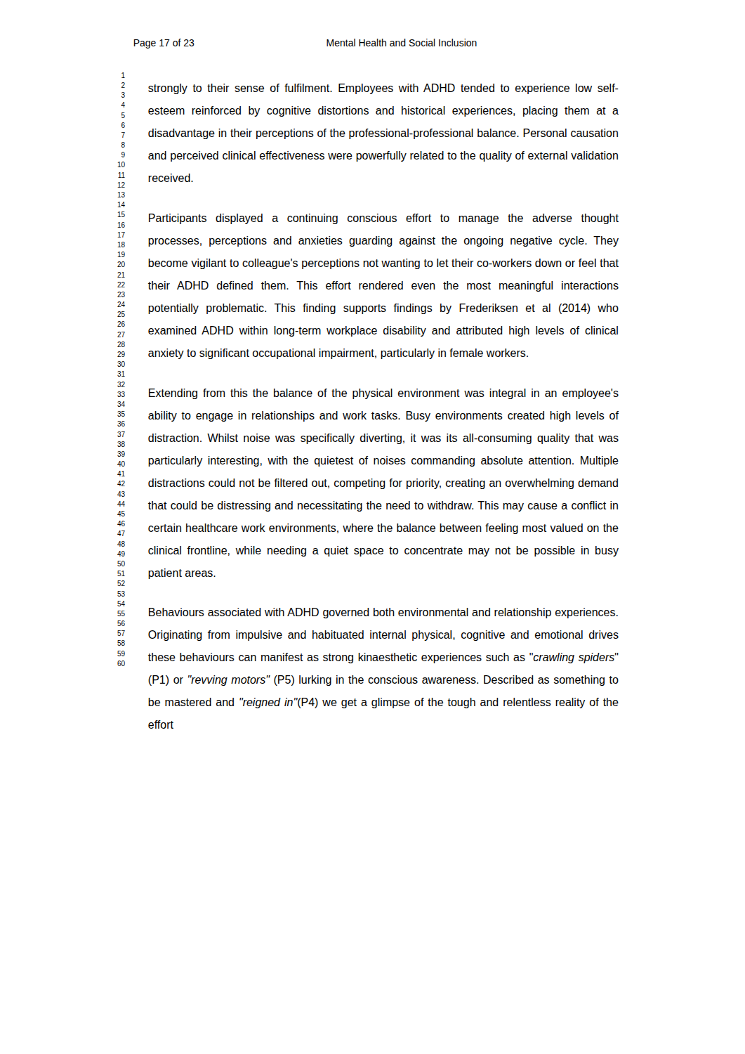Page 17 of 23
Mental Health and Social Inclusion
12345678910 11121314151617181920 21222324252627282930 31323334353637383940 41424344454647484950 51525354555657585960
strongly to their sense of fulfilment. Employees with ADHD tended to experience low self-esteem reinforced by cognitive distortions and historical experiences, placing them at a disadvantage in their perceptions of the professional-professional balance. Personal causation and perceived clinical effectiveness were powerfully related to the quality of external validation received.
Participants displayed a continuing conscious effort to manage the adverse thought processes, perceptions and anxieties guarding against the ongoing negative cycle. They become vigilant to colleague's perceptions not wanting to let their co-workers down or feel that their ADHD defined them. This effort rendered even the most meaningful interactions potentially problematic. This finding supports findings by Frederiksen et al (2014) who examined ADHD within long-term workplace disability and attributed high levels of clinical anxiety to significant occupational impairment, particularly in female workers.
Extending from this the balance of the physical environment was integral in an employee's ability to engage in relationships and work tasks. Busy environments created high levels of distraction. Whilst noise was specifically diverting, it was its all-consuming quality that was particularly interesting, with the quietest of noises commanding absolute attention. Multiple distractions could not be filtered out, competing for priority, creating an overwhelming demand that could be distressing and necessitating the need to withdraw. This may cause a conflict in certain healthcare work environments, where the balance between feeling most valued on the clinical frontline, while needing a quiet space to concentrate may not be possible in busy patient areas.
Behaviours associated with ADHD governed both environmental and relationship experiences. Originating from impulsive and habituated internal physical, cognitive and emotional drives these behaviours can manifest as strong kinaesthetic experiences such as "crawling spiders" (P1) or "revving motors" (P5) lurking in the conscious awareness. Described as something to be mastered and "reigned in"(P4) we get a glimpse of the tough and relentless reality of the effort